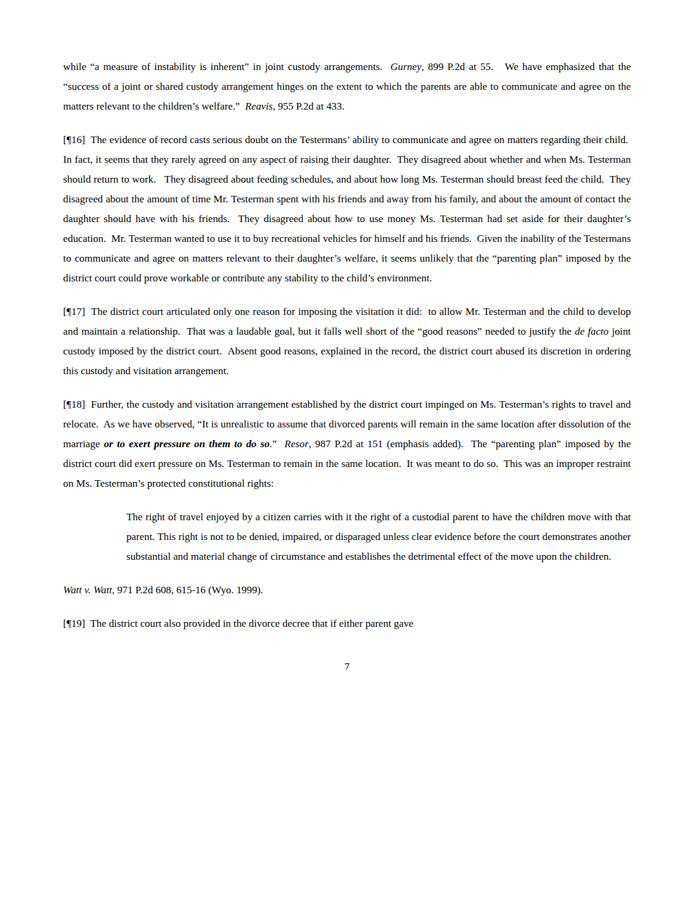while “a measure of instability is inherent” in joint custody arrangements. Gurney, 899 P.2d at 55. We have emphasized that the “success of a joint or shared custody arrangement hinges on the extent to which the parents are able to communicate and agree on the matters relevant to the children’s welfare.” Reavis, 955 P.2d at 433.
[¶16] The evidence of record casts serious doubt on the Testermans’ ability to communicate and agree on matters regarding their child. In fact, it seems that they rarely agreed on any aspect of raising their daughter. They disagreed about whether and when Ms. Testerman should return to work. They disagreed about feeding schedules, and about how long Ms. Testerman should breast feed the child. They disagreed about the amount of time Mr. Testerman spent with his friends and away from his family, and about the amount of contact the daughter should have with his friends. They disagreed about how to use money Ms. Testerman had set aside for their daughter’s education. Mr. Testerman wanted to use it to buy recreational vehicles for himself and his friends. Given the inability of the Testermans to communicate and agree on matters relevant to their daughter’s welfare, it seems unlikely that the “parenting plan” imposed by the district court could prove workable or contribute any stability to the child’s environment.
[¶17] The district court articulated only one reason for imposing the visitation it did: to allow Mr. Testerman and the child to develop and maintain a relationship. That was a laudable goal, but it falls well short of the “good reasons” needed to justify the de facto joint custody imposed by the district court. Absent good reasons, explained in the record, the district court abused its discretion in ordering this custody and visitation arrangement.
[¶18] Further, the custody and visitation arrangement established by the district court impinged on Ms. Testerman’s rights to travel and relocate. As we have observed, “It is unrealistic to assume that divorced parents will remain in the same location after dissolution of the marriage or to exert pressure on them to do so.” Resor, 987 P.2d at 151 (emphasis added). The “parenting plan” imposed by the district court did exert pressure on Ms. Testerman to remain in the same location. It was meant to do so. This was an improper restraint on Ms. Testerman’s protected constitutional rights:
The right of travel enjoyed by a citizen carries with it the right of a custodial parent to have the children move with that parent. This right is not to be denied, impaired, or disparaged unless clear evidence before the court demonstrates another substantial and material change of circumstance and establishes the detrimental effect of the move upon the children.
Watt v. Watt, 971 P.2d 608, 615-16 (Wyo. 1999).
[¶19] The district court also provided in the divorce decree that if either parent gave
7